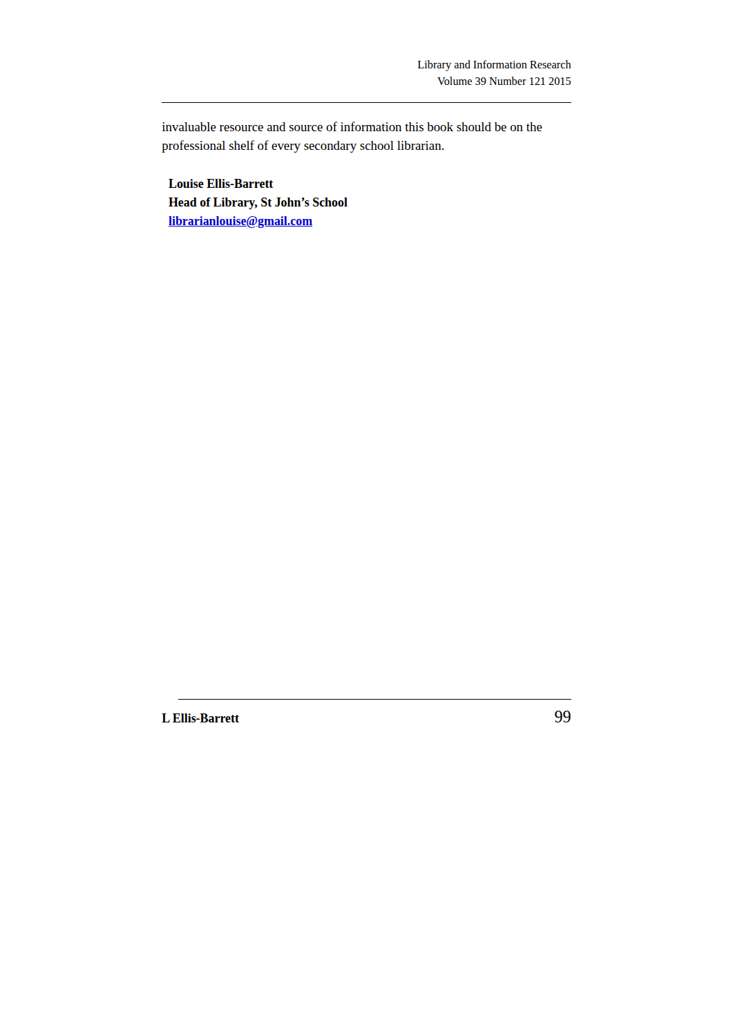Library and Information Research Volume 39 Number 121 2015
invaluable resource and source of information this book should be on the professional shelf of every secondary school librarian.
Louise Ellis-Barrett Head of Library, St John’s School librarianlouise@gmail.com
L Ellis-Barrett 99